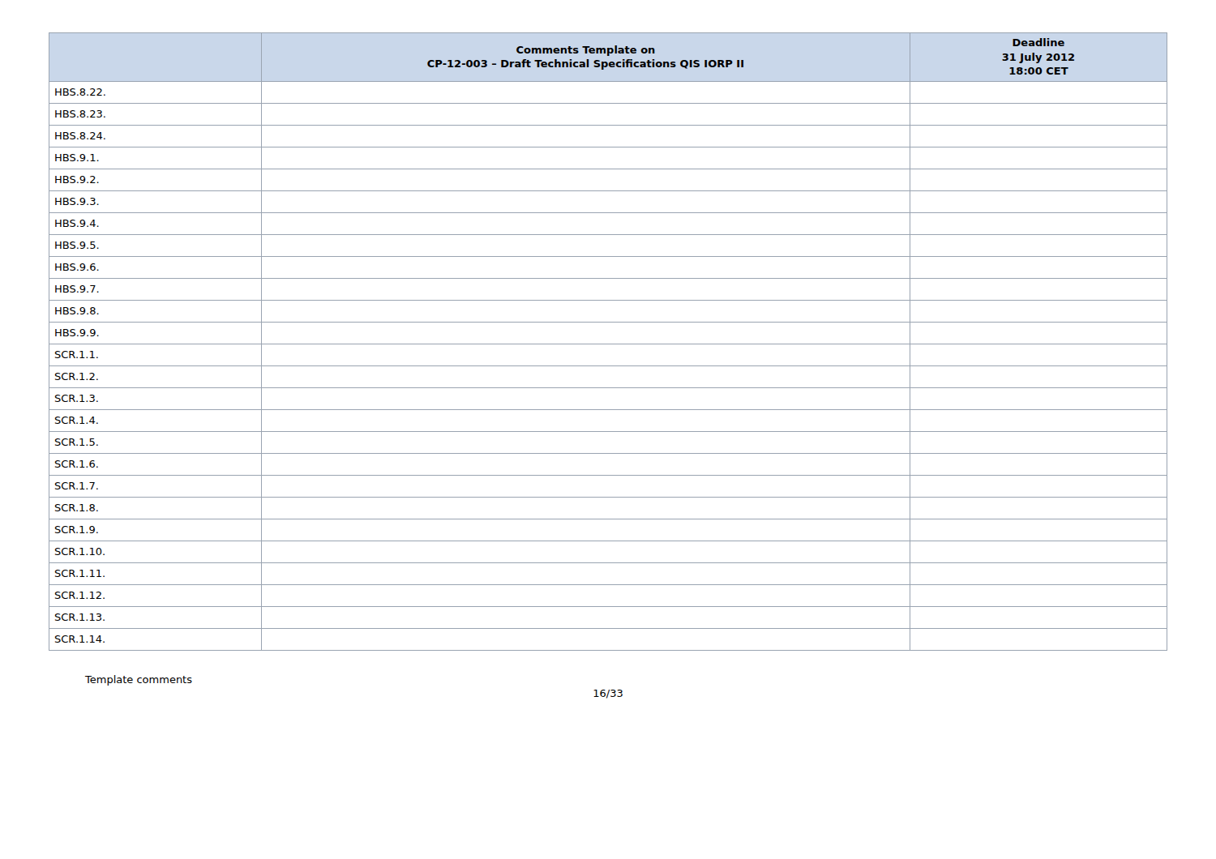| | Comments Template on CP-12-003 – Draft Technical Specifications QIS IORP II | Deadline 31 July 2012 18:00 CET |
| --- | --- | --- |
| HBS.8.22. | | |
| HBS.8.23. | | |
| HBS.8.24. | | |
| HBS.9.1. | | |
| HBS.9.2. | | |
| HBS.9.3. | | |
| HBS.9.4. | | |
| HBS.9.5. | | |
| HBS.9.6. | | |
| HBS.9.7. | | |
| HBS.9.8. | | |
| HBS.9.9. | | |
| SCR.1.1. | | |
| SCR.1.2. | | |
| SCR.1.3. | | |
| SCR.1.4. | | |
| SCR.1.5. | | |
| SCR.1.6. | | |
| SCR.1.7. | | |
| SCR.1.8. | | |
| SCR.1.9. | | |
| SCR.1.10. | | |
| SCR.1.11. | | |
| SCR.1.12. | | |
| SCR.1.13. | | |
| SCR.1.14. | | |
Template comments
16/33